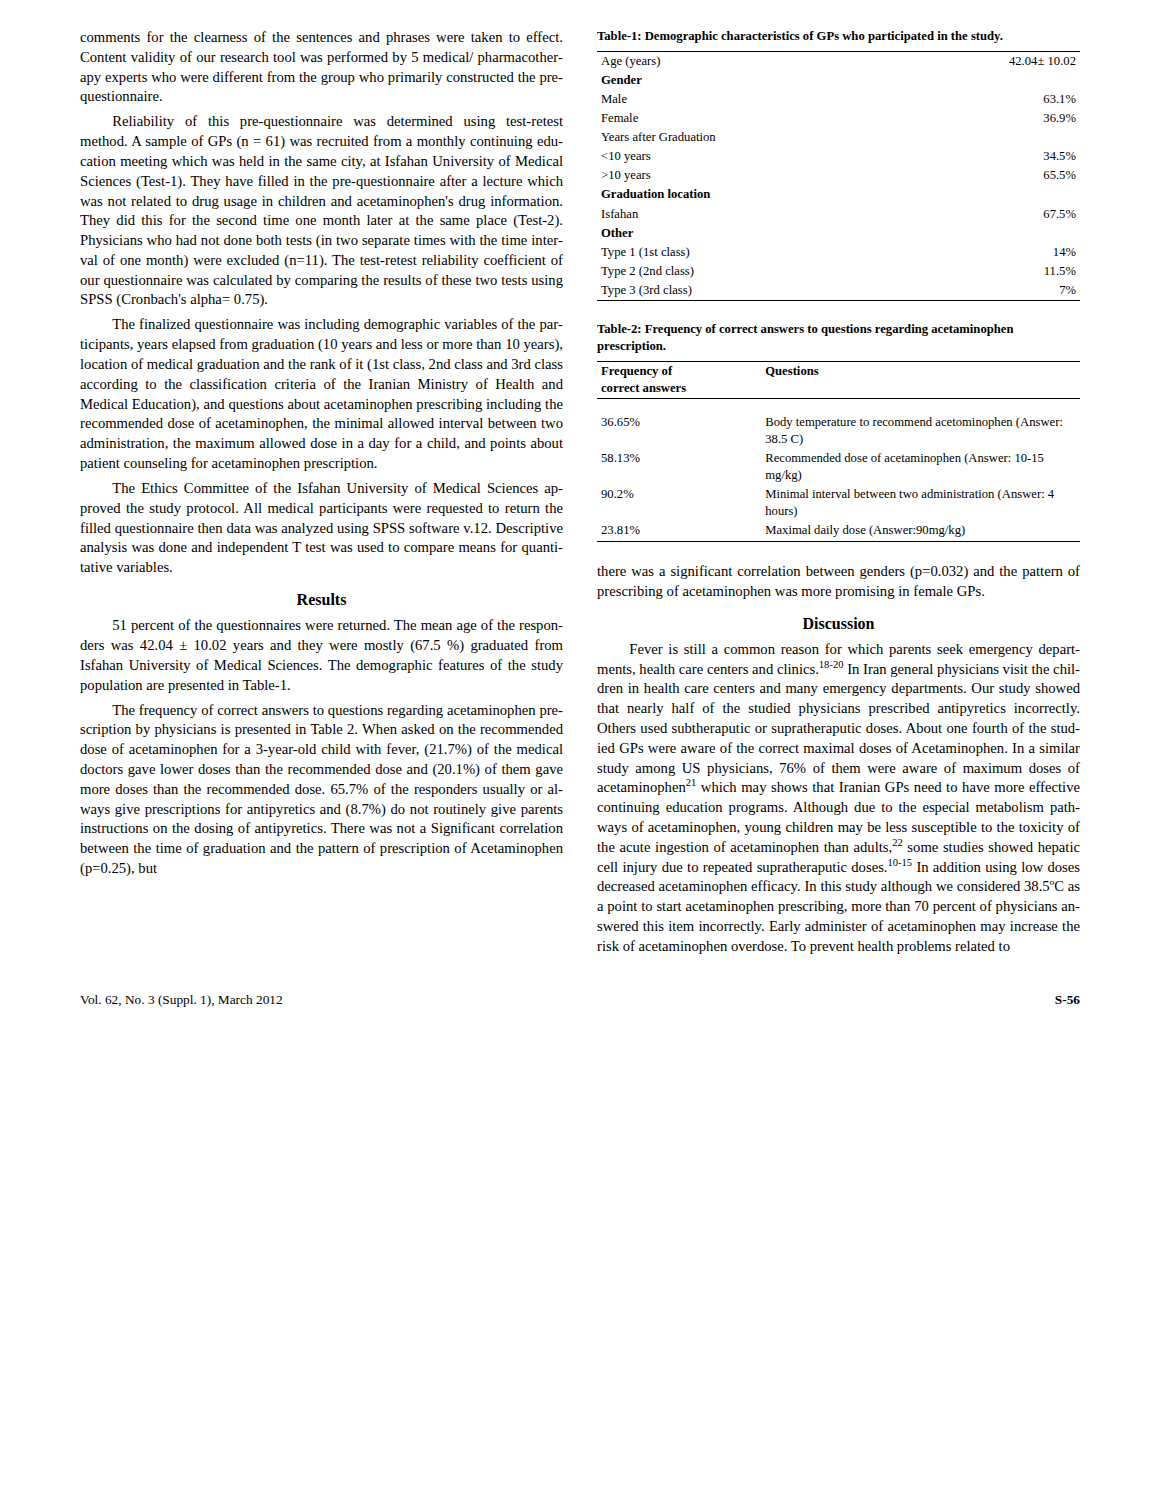comments for the clearness of the sentences and phrases were taken to effect. Content validity of our research tool was performed by 5 medical/ pharmacotherapy experts who were different from the group who primarily constructed the pre-questionnaire.
Reliability of this pre-questionnaire was determined using test-retest method. A sample of GPs (n = 61) was recruited from a monthly continuing education meeting which was held in the same city, at Isfahan University of Medical Sciences (Test-1). They have filled in the pre-questionnaire after a lecture which was not related to drug usage in children and acetaminophen's drug information. They did this for the second time one month later at the same place (Test-2). Physicians who had not done both tests (in two separate times with the time interval of one month) were excluded (n=11). The test-retest reliability coefficient of our questionnaire was calculated by comparing the results of these two tests using SPSS (Cronbach's alpha= 0.75).
The finalized questionnaire was including demographic variables of the participants, years elapsed from graduation (10 years and less or more than 10 years), location of medical graduation and the rank of it (1st class, 2nd class and 3rd class according to the classification criteria of the Iranian Ministry of Health and Medical Education), and questions about acetaminophen prescribing including the recommended dose of acetaminophen, the minimal allowed interval between two administration, the maximum allowed dose in a day for a child, and points about patient counseling for acetaminophen prescription.
The Ethics Committee of the Isfahan University of Medical Sciences approved the study protocol. All medical participants were requested to return the filled questionnaire then data was analyzed using SPSS software v.12. Descriptive analysis was done and independent T test was used to compare means for quantitative variables.
Results
51 percent of the questionnaires were returned. The mean age of the responders was 42.04 ± 10.02 years and they were mostly (67.5 %) graduated from Isfahan University of Medical Sciences. The demographic features of the study population are presented in Table-1.
The frequency of correct answers to questions regarding acetaminophen prescription by physicians is presented in Table 2. When asked on the recommended dose of acetaminophen for a 3-year-old child with fever, (21.7%) of the medical doctors gave lower doses than the recommended dose and (20.1%) of them gave more doses than the recommended dose. 65.7% of the responders usually or always give prescriptions for antipyretics and (8.7%) do not routinely give parents instructions on the dosing of antipyretics. There was not a Significant correlation between the time of graduation and the pattern of prescription of Acetaminophen (p=0.25), but
Table-1: Demographic characteristics of GPs who participated in the study.
| Age (years) | 42.04± 10.02 |
| Gender | |
| Male | 63.1% |
| Female | 36.9% |
| Years after Graduation | |
| <10 years | 34.5% |
| >10 years | 65.5% |
| Graduation location | |
| Isfahan | 67.5% |
| Other | |
| Type 1 (1st class) | 14% |
| Type 2 (2nd class) | 11.5% |
| Type 3 (3rd class) | 7% |
Table-2: Frequency of correct answers to questions regarding acetaminophen prescription.
| Frequency of correct answers | Questions |
| --- | --- |
| 36.65% | Body temperature to recommend acetominophen (Answer: 38.5 C) |
| 58.13% | Recommended dose of acetaminophen (Answer: 10-15 mg/kg) |
| 90.2% | Minimal interval between two administration (Answer: 4 hours) |
| 23.81% | Maximal daily dose (Answer:90mg/kg) |
there was a significant correlation between genders (p=0.032) and the pattern of prescribing of acetaminophen was more promising in female GPs.
Discussion
Fever is still a common reason for which parents seek emergency departments, health care centers and clinics.18-20 In Iran general physicians visit the children in health care centers and many emergency departments. Our study showed that nearly half of the studied physicians prescribed antipyretics incorrectly. Others used subtheraputic or supratheraputic doses. About one fourth of the studied GPs were aware of the correct maximal doses of Acetaminophen. In a similar study among US physicians, 76% of them were aware of maximum doses of acetaminophen21 which may shows that Iranian GPs need to have more effective continuing education programs. Although due to the especial metabolism pathways of acetaminophen, young children may be less susceptible to the toxicity of the acute ingestion of acetaminophen than adults,22 some studies showed hepatic cell injury due to repeated supratheraputic doses.10-15 In addition using low doses decreased acetaminophen efficacy. In this study although we considered 38.5ºC as a point to start acetaminophen prescribing, more than 70 percent of physicians answered this item incorrectly. Early administer of acetaminophen may increase the risk of acetaminophen overdose. To prevent health problems related to
Vol. 62, No. 3 (Suppl. 1), March 2012
S-56